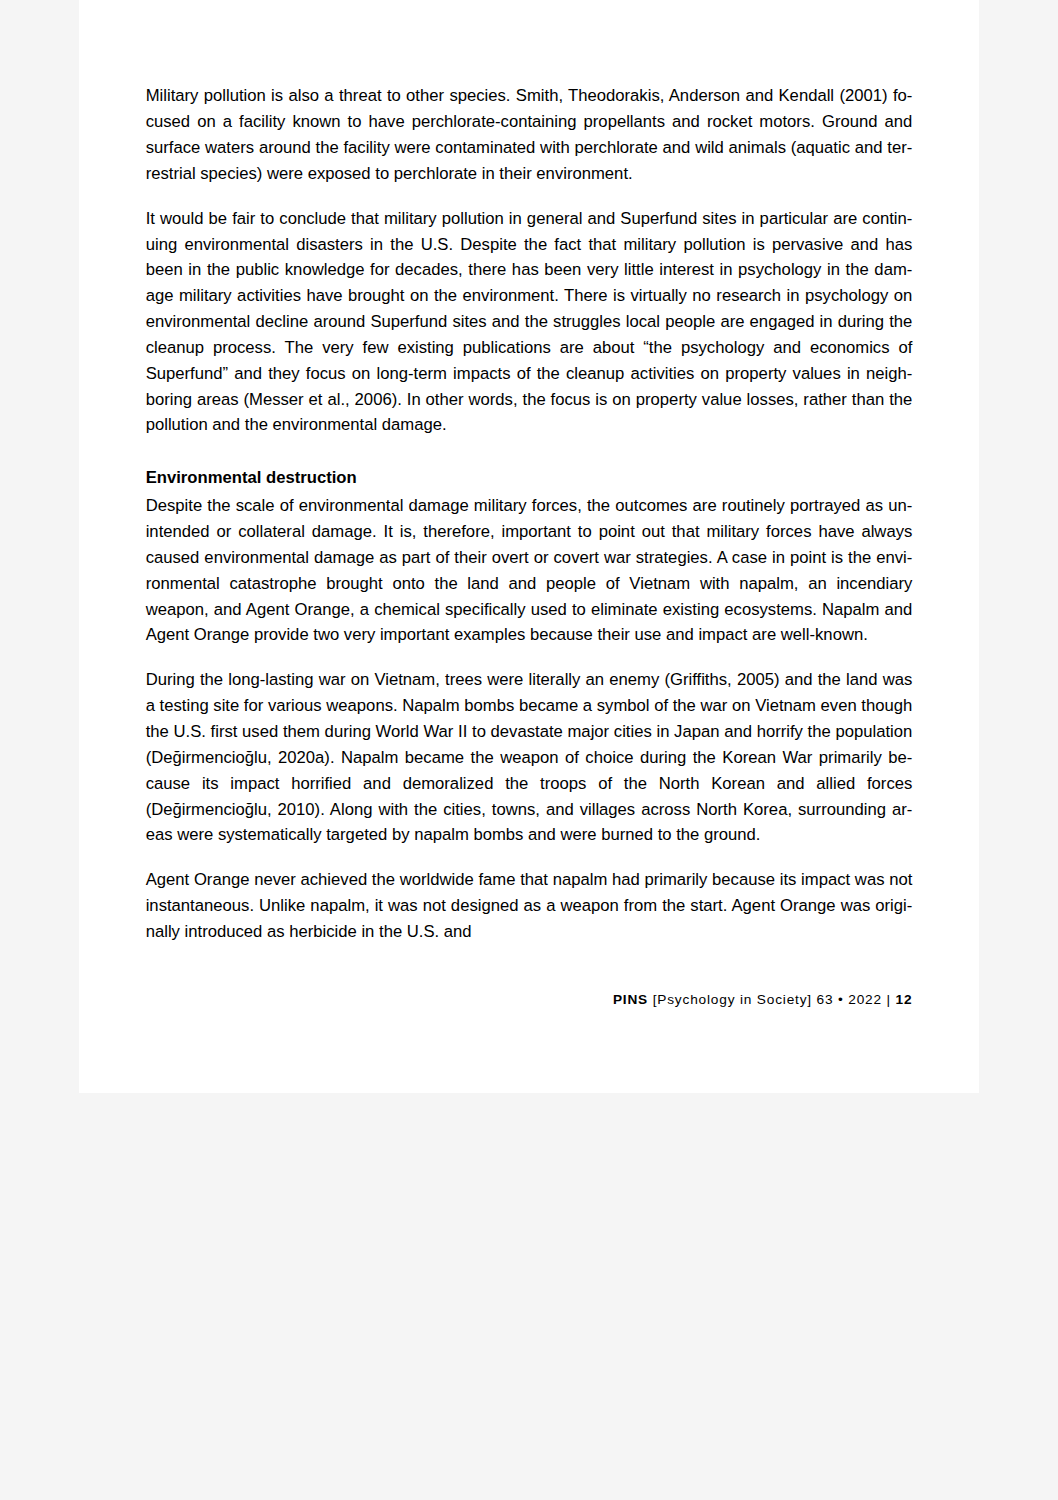Military pollution is also a threat to other species. Smith, Theodorakis, Anderson and Kendall (2001) focused on a facility known to have perchlorate-containing propellants and rocket motors. Ground and surface waters around the facility were contaminated with perchlorate and wild animals (aquatic and terrestrial species) were exposed to perchlorate in their environment.
It would be fair to conclude that military pollution in general and Superfund sites in particular are continuing environmental disasters in the U.S. Despite the fact that military pollution is pervasive and has been in the public knowledge for decades, there has been very little interest in psychology in the damage military activities have brought on the environment. There is virtually no research in psychology on environmental decline around Superfund sites and the struggles local people are engaged in during the cleanup process. The very few existing publications are about “the psychology and economics of Superfund” and they focus on long-term impacts of the cleanup activities on property values in neighboring areas (Messer et al., 2006). In other words, the focus is on property value losses, rather than the pollution and the environmental damage.
Environmental destruction
Despite the scale of environmental damage military forces, the outcomes are routinely portrayed as unintended or collateral damage. It is, therefore, important to point out that military forces have always caused environmental damage as part of their overt or covert war strategies. A case in point is the environmental catastrophe brought onto the land and people of Vietnam with napalm, an incendiary weapon, and Agent Orange, a chemical specifically used to eliminate existing ecosystems. Napalm and Agent Orange provide two very important examples because their use and impact are well-known.
During the long-lasting war on Vietnam, trees were literally an enemy (Griffiths, 2005) and the land was a testing site for various weapons. Napalm bombs became a symbol of the war on Vietnam even though the U.S. first used them during World War II to devastate major cities in Japan and horrify the population (Değirmencioğlu, 2020a). Napalm became the weapon of choice during the Korean War primarily because its impact horrified and demoralized the troops of the North Korean and allied forces (Değirmencioğlu, 2010). Along with the cities, towns, and villages across North Korea, surrounding areas were systematically targeted by napalm bombs and were burned to the ground.
Agent Orange never achieved the worldwide fame that napalm had primarily because its impact was not instantaneous. Unlike napalm, it was not designed as a weapon from the start. Agent Orange was originally introduced as herbicide in the U.S. and
PINS [Psychology in Society] 63 • 2022 | 12